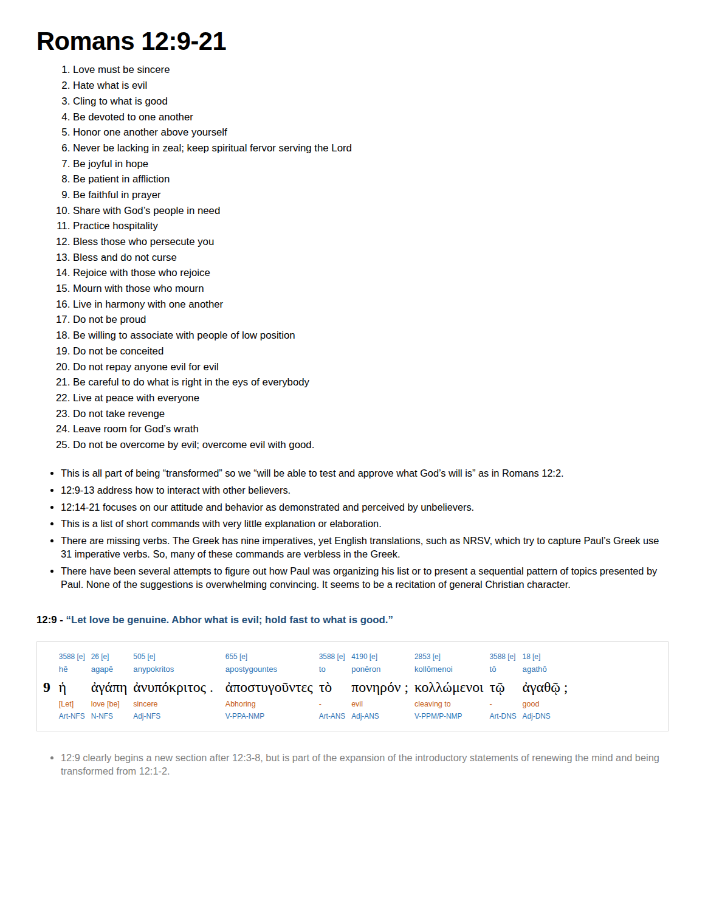Romans 12:9-21
Love must be sincere
Hate what is evil
Cling to what is good
Be devoted to one another
Honor one another above yourself
Never be lacking in zeal; keep spiritual fervor serving the Lord
Be joyful in hope
Be patient in affliction
Be faithful in prayer
Share with God’s people in need
Practice hospitality
Bless those who persecute you
Bless and do not curse
Rejoice with those who rejoice
Mourn with those who mourn
Live in harmony with one another
Do not be proud
Be willing to associate with people of low position
Do not be conceited
Do not repay anyone evil for evil
Be careful to do what is right in the eys of everybody
Live at peace with everyone
Do not take revenge
Leave room for God’s wrath
Do not be overcome by evil; overcome evil with good.
This is all part of being “transformed” so we “will be able to test and approve what God’s will is” as in Romans 12:2.
12:9-13 address how to interact with other believers.
12:14-21 focuses on our attitude and behavior as demonstrated and perceived by unbelievers.
This is a list of short commands with very little explanation or elaboration.
There are missing verbs. The Greek has nine imperatives, yet English translations, such as NRSV, which try to capture Paul’s Greek use 31 imperative verbs. So, many of these commands are verbless in the Greek.
There have been several attempts to figure out how Paul was organizing his list or to present a sequential pattern of topics presented by Paul. None of the suggestions is overwhelming convincing. It seems to be a recitation of general Christian character.
12:9 - “Let love be genuine. Abhor what is evil; hold fast to what is good.”
| | 3588 [e] | 26 [e] | 505 [e] | | 655 [e] | 3588 [e] | 4190 [e] | 2853 [e] | 3588 [e] | 18 [e] |
| | hē | agapē | anypokritos | | apostygountes | to | ponēron | kollōmenoi | tō | agathō |
| 9 | ἡ | ἀγάπη | ἀνυπόκριτος . | | ἀποστυγοῦντες | τὸ | πονηρόν ; | κολλώμενοι | τῷ | ἀγαθῷ ; |
| | [Let] | love [be] | sincere | | Abhoring | - | evil | cleaving to | - | good |
| | Art-NFS | N-NFS | Adj-NFS | | V-PPA-NMP | Art-ANS | Adj-ANS | V-PPM/P-NMP | Art-DNS | Adj-DNS |
12:9 clearly begins a new section after 12:3-8, but is part of the expansion of the introductory statements of renewing the mind and being transformed from 12:1-2.